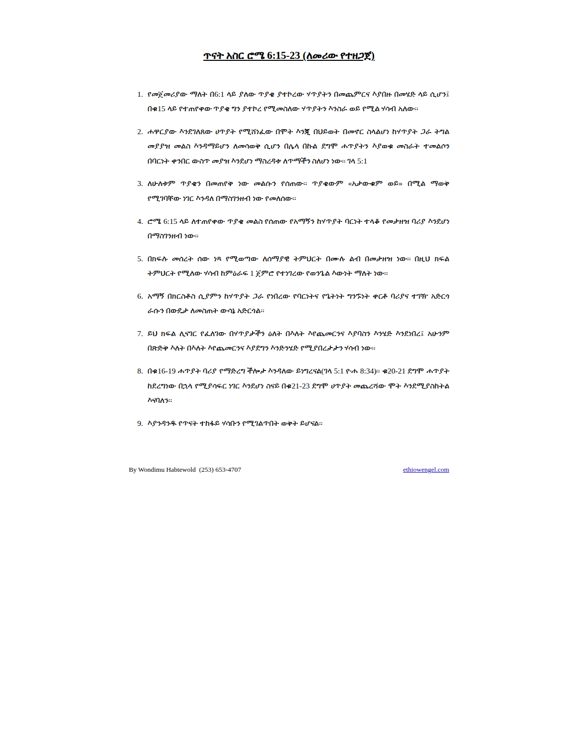ጥናት አስር ሮሜ 6:15-23 (ለመሪው የተዘጋጀ)
የመጀመሪያው ማለት በ6:1 ላይ ያለው ጥያቄ ያተኮረው ሃጥያትን በመጨምርና እያበዙ በመሄድ ላይ ሲሆን፤ በቁ15 ላይ የተጠየቀው ጥያቄ ግን ያተኮረ የሚመስለው ሃጥያትን እንስራ ወይ የሚል ሃሳብ አለው።
ሐዋርያው እንደገለጸው ሀጥያት የሚሸነፈው በሞት እንጂ በህይወት በመኖር ስላልሆነ ከሃጥያት ጋራ ትግል መያያዝ መልስ እንዳማይሆን ለመሳወቅ ሲሆን በሌላ በኩል ደግሞ ሐጥያትን እያወቁ መስራት ተመልሶን በባርነት ቀንበር ውስጥ መያዝ እንደሆነ ማስረዳቱ ለጥማችን ስለሆነ ነው። ገላ 5:1
ለሁለቱም ጥያቄን በመጠየቅ ነው መልሱን የሰጠው። ጥያቄውም «አታውቁም ወይ» በሚል ማወቅ የሚገባቸው ነገር እንዳለ በማስገንዘብ ነው የመለሰው።
ሮሜ 6:15 ላይ ለተጠየቀው ጥያቄ መልስ የሰጠው የአማኝን ከሃጥያት ባርነት ተላቆ የመታዘዝ ባሪያ እንደሆነ በማስገንዘብ ነው።
በክፍሉ መሰረት ሰው ነጻ የሚወጣው ለሰማያዊ ትምህርት በሙሉ ልብ በመታዘዝ ነው። በዚህ ክፍል ትምህርት የሚለው ሃሳብ ከምዕራፍ 1 ጀምሮ የተነገረው የወንጌል እውነት ማለት ነው።
አማኝ በክርስቶስ ሲያምን ከሃጥያት ጋራ የነበረው የባርነትና የጌትነት ግንኙነት ቀርቶ ባሪያና ተገዥ አድርጎ ራሱን በውዴታ ለመስጠት ውሳኔ አድርጎል።
ይህ ክፍል ሊናገር የፈለገው በሃጥያታችን ዕለት በእለት እየጨመርንና እያባስን እንሄድ እንደነበረ፤ አሁንም በጽድቅ እለት በእለት እየጨመርንና እያደግን እንድንሄድ የሚያበረታታን ሃሳብ ነው።
በቁ16-19 ሐጥያት ባሪያ የማድረግ ችሎታ እንዳለው ይነግረናል(ገላ 5:1 ዮሐ 8:34)። ቁ20-21 ደግሞ ሐጥያት ከደረግነው በኋላ የሚያሳፍር ነገር እንደሆነ ስናይ በቁ21-23 ደግሞ ሀጥያት መጨረሻው ሞት እንደሚያስከትል እናባለን።
እያንዳንዱ የጥናት ተከፋይ ሃሳቡን የሚገልጥበት ወቅት ይሆናል።
By Wondimu Habtewold (253) 653-4707 ethiowengel.com